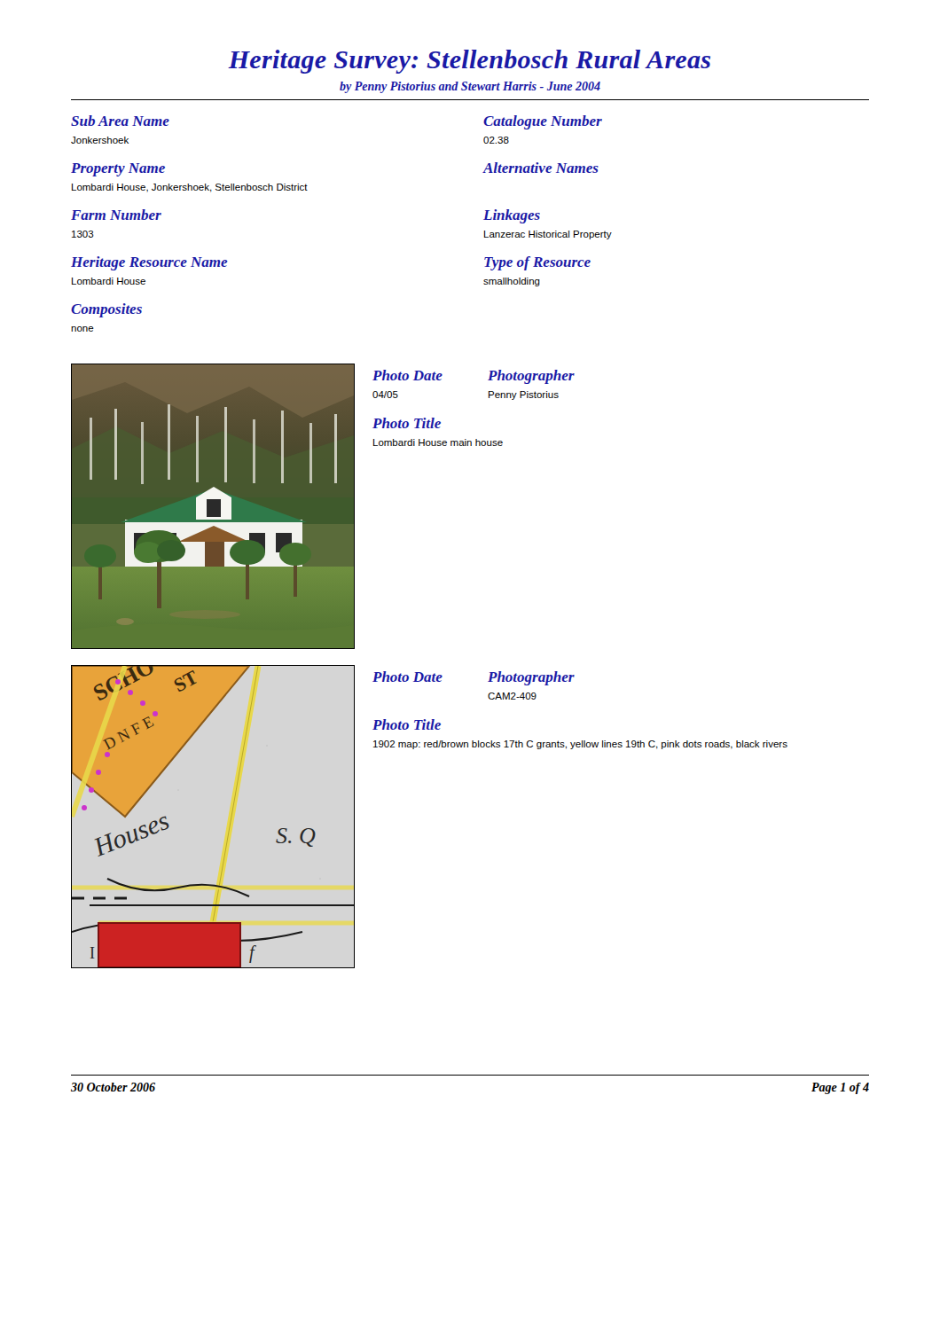Heritage Survey: Stellenbosch Rural Areas
by Penny Pistorius and Stewart Harris - June 2004
Sub Area Name
Jonkershoek
Catalogue Number
02.38
Property Name
Lombardi House, Jonkershoek, Stellenbosch District
Alternative Names
Farm Number
1303
Linkages
Lanzerac Historical Property
Heritage Resource Name
Lombardi House
Type of Resource
smallholding
Composites
none
Photo Date
04/05
Photographer
Penny Pistorius
Photo Title
Lombardi House main house
SCHO ST D N F E Houses S. Q f I
Photo Date
Photographer
CAM2-409
Photo Title
1902 map: red/brown blocks 17th C grants, yellow lines 19th C, pink dots roads, black rivers
30 October 2006 Page 1 of 4